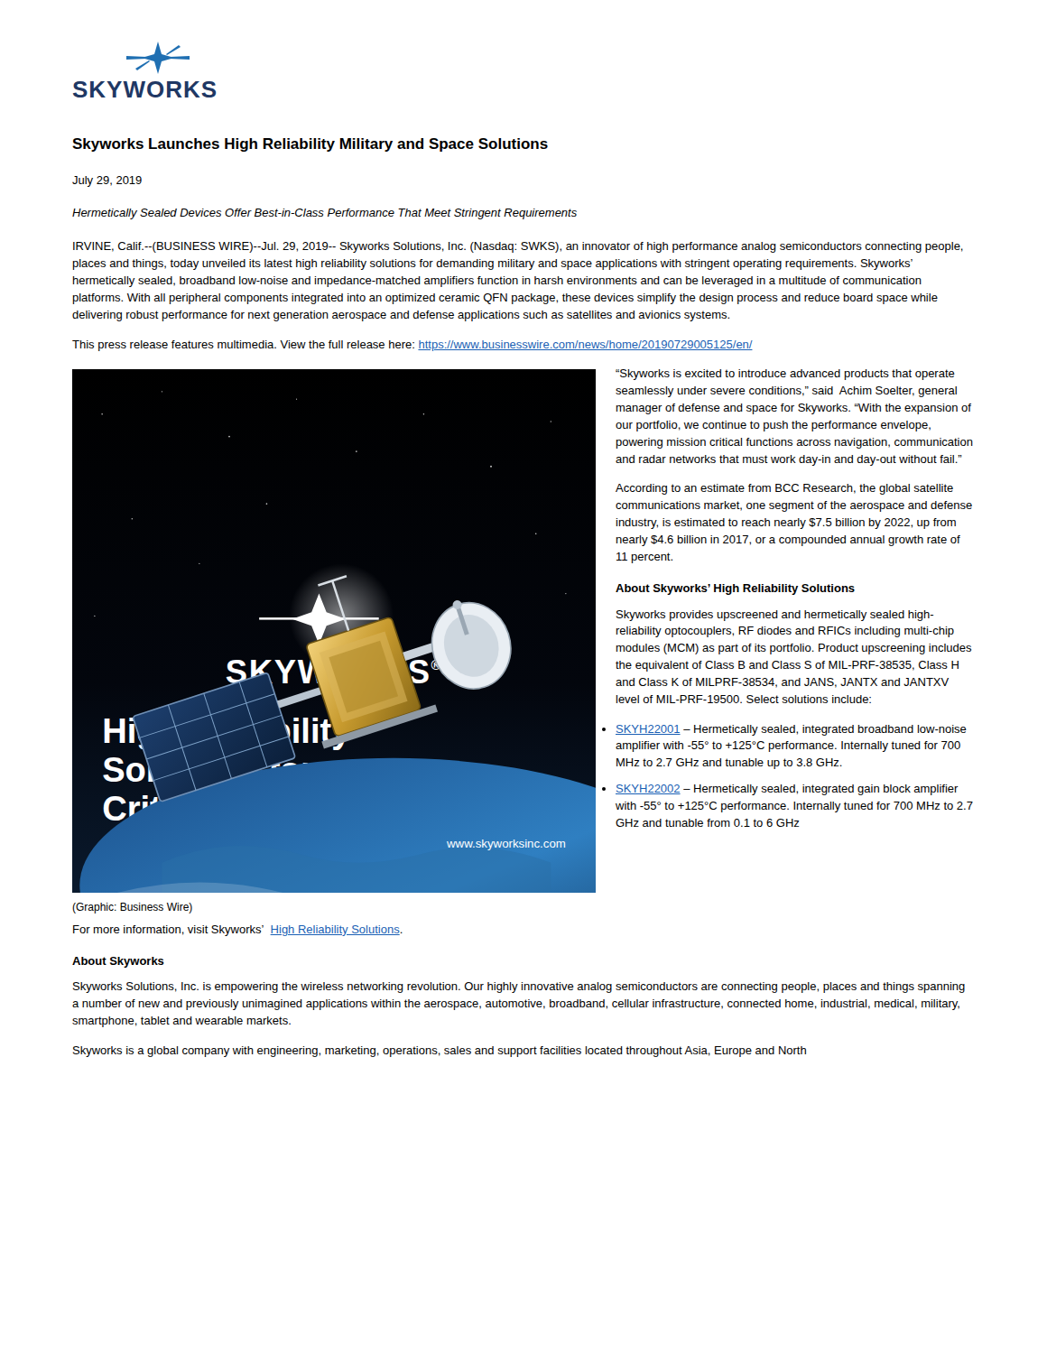SKYWORKS
Skyworks Launches High Reliability Military and Space Solutions
July 29, 2019
Hermetically Sealed Devices Offer Best-in-Class Performance That Meet Stringent Requirements
IRVINE, Calif.--(BUSINESS WIRE)--Jul. 29, 2019-- Skyworks Solutions, Inc. (Nasdaq: SWKS), an innovator of high performance analog semiconductors connecting people, places and things, today unveiled its latest high reliability solutions for demanding military and space applications with stringent operating requirements. Skyworks’ hermetically sealed, broadband low-noise and impedance-matched amplifiers function in harsh environments and can be leveraged in a multitude of communication platforms. With all peripheral components integrated into an optimized ceramic QFN package, these devices simplify the design process and reduce board space while delivering robust performance for next generation aerospace and defense applications such as satellites and avionics systems.
This press release features multimedia. View the full release here: https://www.businesswire.com/news/home/20190729005125/en/
SKYWORKS® High Reliability Solutions for Critical Applications www.skyworksinc.com
(Graphic: Business Wire)
“Skyworks is excited to introduce advanced products that operate seamlessly under severe conditions,” said Achim Soelter, general manager of defense and space for Skyworks. “With the expansion of our portfolio, we continue to push the performance envelope, powering mission critical functions across navigation, communication and radar networks that must work day-in and day-out without fail.”
According to an estimate from BCC Research, the global satellite communications market, one segment of the aerospace and defense industry, is estimated to reach nearly $7.5 billion by 2022, up from nearly $4.6 billion in 2017, or a compounded annual growth rate of 11 percent.
About Skyworks’ High Reliability Solutions
Skyworks provides upscreened and hermetically sealed high-reliability optocouplers, RF diodes and RFICs including multi-chip modules (MCM) as part of its portfolio. Product upscreening includes the equivalent of Class B and Class S of MIL-PRF-38535, Class H and Class K of MILPRF-38534, and JANS, JANTX and JANTXV level of MIL-PRF-19500. Select solutions include:
SKYH22001 – Hermetically sealed, integrated broadband low-noise amplifier with -55° to +125°C performance. Internally tuned for 700 MHz to 2.7 GHz and tunable up to 3.8 GHz.
SKYH22002 – Hermetically sealed, integrated gain block amplifier with -55° to +125°C performance. Internally tuned for 700 MHz to 2.7 GHz and tunable from 0.1 to 6 GHz
For more information, visit Skyworks’ High Reliability Solutions.
About Skyworks
Skyworks Solutions, Inc. is empowering the wireless networking revolution. Our highly innovative analog semiconductors are connecting people, places and things spanning a number of new and previously unimagined applications within the aerospace, automotive, broadband, cellular infrastructure, connected home, industrial, medical, military, smartphone, tablet and wearable markets.
Skyworks is a global company with engineering, marketing, operations, sales and support facilities located throughout Asia, Europe and North